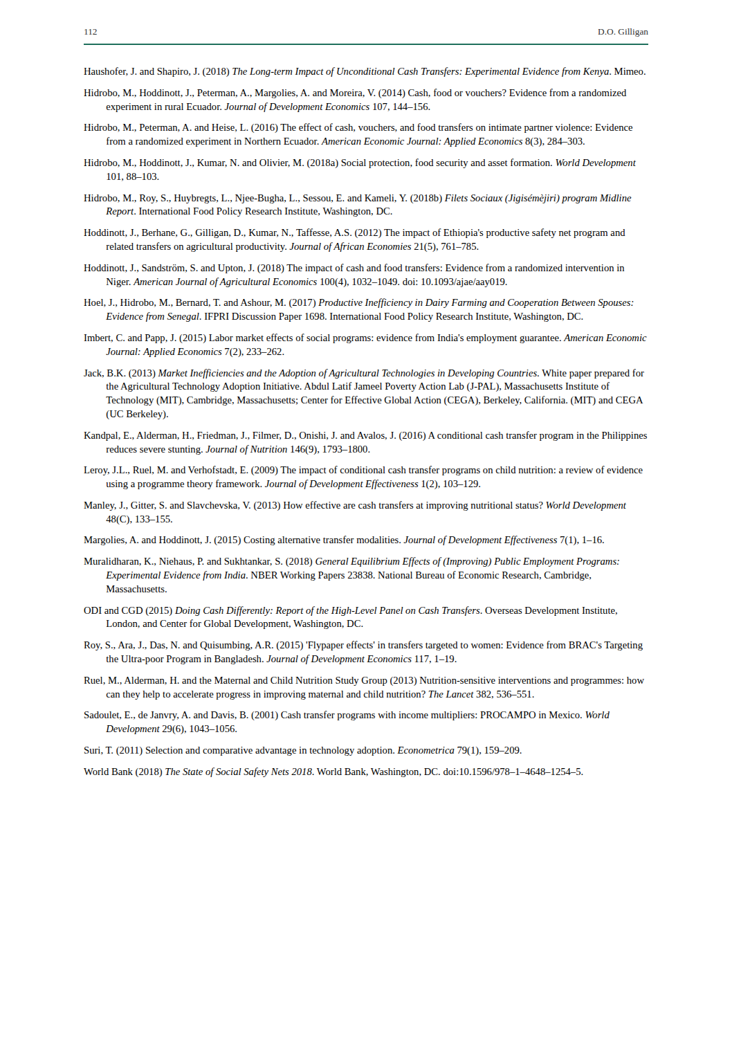112 D.O. Gilligan
Haushofer, J. and Shapiro, J. (2018) The Long-term Impact of Unconditional Cash Transfers: Experimental Evidence from Kenya. Mimeo.
Hidrobo, M., Hoddinott, J., Peterman, A., Margolies, A. and Moreira, V. (2014) Cash, food or vouchers? Evidence from a randomized experiment in rural Ecuador. Journal of Development Economics 107, 144–156.
Hidrobo, M., Peterman, A. and Heise, L. (2016) The effect of cash, vouchers, and food transfers on intimate partner violence: Evidence from a randomized experiment in Northern Ecuador. American Economic Journal: Applied Economics 8(3), 284–303.
Hidrobo, M., Hoddinott, J., Kumar, N. and Olivier, M. (2018a) Social protection, food security and asset formation. World Development 101, 88–103.
Hidrobo, M., Roy, S., Huybregts, L., Njee-Bugha, L., Sessou, E. and Kameli, Y. (2018b) Filets Sociaux (Jigisémèjiri) program Midline Report. International Food Policy Research Institute, Washington, DC.
Hoddinott, J., Berhane, G., Gilligan, D., Kumar, N., Taffesse, A.S. (2012) The impact of Ethiopia's productive safety net program and related transfers on agricultural productivity. Journal of African Economies 21(5), 761–785.
Hoddinott, J., Sandström, S. and Upton, J. (2018) The impact of cash and food transfers: Evidence from a randomized intervention in Niger. American Journal of Agricultural Economics 100(4), 1032–1049. doi: 10.1093/ajae/aay019.
Hoel, J., Hidrobo, M., Bernard, T. and Ashour, M. (2017) Productive Inefficiency in Dairy Farming and Cooperation Between Spouses: Evidence from Senegal. IFPRI Discussion Paper 1698. International Food Policy Research Institute, Washington, DC.
Imbert, C. and Papp, J. (2015) Labor market effects of social programs: evidence from India's employment guarantee. American Economic Journal: Applied Economics 7(2), 233–262.
Jack, B.K. (2013) Market Inefficiencies and the Adoption of Agricultural Technologies in Developing Countries. White paper prepared for the Agricultural Technology Adoption Initiative. Abdul Latif Jameel Poverty Action Lab (J-PAL), Massachusetts Institute of Technology (MIT), Cambridge, Massachusetts; Center for Effective Global Action (CEGA), Berkeley, California. (MIT) and CEGA (UC Berkeley).
Kandpal, E., Alderman, H., Friedman, J., Filmer, D., Onishi, J. and Avalos, J. (2016) A conditional cash transfer program in the Philippines reduces severe stunting. Journal of Nutrition 146(9), 1793–1800.
Leroy, J.L., Ruel, M. and Verhofstadt, E. (2009) The impact of conditional cash transfer programs on child nutrition: a review of evidence using a programme theory framework. Journal of Development Effectiveness 1(2), 103–129.
Manley, J., Gitter, S. and Slavchevska, V. (2013) How effective are cash transfers at improving nutritional status? World Development 48(C), 133–155.
Margolies, A. and Hoddinott, J. (2015) Costing alternative transfer modalities. Journal of Development Effectiveness 7(1), 1–16.
Muralidharan, K., Niehaus, P. and Sukhtankar, S. (2018) General Equilibrium Effects of (Improving) Public Employment Programs: Experimental Evidence from India. NBER Working Papers 23838. National Bureau of Economic Research, Cambridge, Massachusetts.
ODI and CGD (2015) Doing Cash Differently: Report of the High-Level Panel on Cash Transfers. Overseas Development Institute, London, and Center for Global Development, Washington, DC.
Roy, S., Ara, J., Das, N. and Quisumbing, A.R. (2015) 'Flypaper effects' in transfers targeted to women: Evidence from BRAC's Targeting the Ultra-poor Program in Bangladesh. Journal of Development Economics 117, 1–19.
Ruel, M., Alderman, H. and the Maternal and Child Nutrition Study Group (2013) Nutrition-sensitive interventions and programmes: how can they help to accelerate progress in improving maternal and child nutrition? The Lancet 382, 536–551.
Sadoulet, E., de Janvry, A. and Davis, B. (2001) Cash transfer programs with income multipliers: PROCAMPO in Mexico. World Development 29(6), 1043–1056.
Suri, T. (2011) Selection and comparative advantage in technology adoption. Econometrica 79(1), 159–209.
World Bank (2018) The State of Social Safety Nets 2018. World Bank, Washington, DC. doi:10.1596/978–1–4648–1254–5.